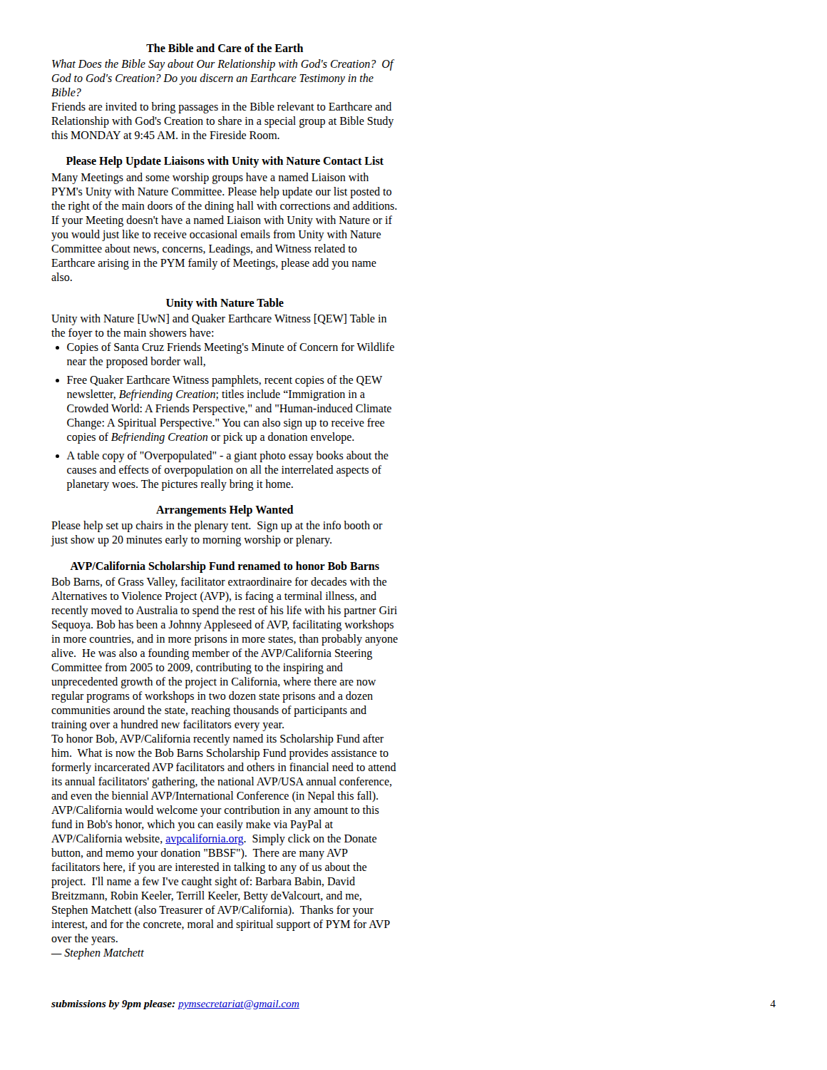The Bible and Care of the Earth
What Does the Bible Say about Our Relationship with God's Creation? Of God to God's Creation? Do you discern an Earthcare Testimony in the Bible?
Friends are invited to bring passages in the Bible relevant to Earthcare and Relationship with God's Creation to share in a special group at Bible Study this MONDAY at 9:45 AM. in the Fireside Room.
Please Help Update Liaisons with Unity with Nature Contact List
Many Meetings and some worship groups have a named Liaison with PYM's Unity with Nature Committee. Please help update our list posted to the right of the main doors of the dining hall with corrections and additions.
If your Meeting doesn't have a named Liaison with Unity with Nature or if you would just like to receive occasional emails from Unity with Nature Committee about news, concerns, Leadings, and Witness related to Earthcare arising in the PYM family of Meetings, please add you name also.
Unity with Nature Table
Unity with Nature [UwN] and Quaker Earthcare Witness [QEW] Table in the foyer to the main showers have:
Copies of Santa Cruz Friends Meeting's Minute of Concern for Wildlife near the proposed border wall,
Free Quaker Earthcare Witness pamphlets, recent copies of the QEW newsletter, Befriending Creation; titles include “Immigration in a Crowded World: A Friends Perspective," and "Human-induced Climate Change: A Spiritual Perspective." You can also sign up to receive free copies of Befriending Creation or pick up a donation envelope.
A table copy of "Overpopulated" - a giant photo essay books about the causes and effects of overpopulation on all the interrelated aspects of planetary woes. The pictures really bring it home.
Arrangements Help Wanted
Please help set up chairs in the plenary tent. Sign up at the info booth or just show up 20 minutes early to morning worship or plenary.
AVP/California Scholarship Fund renamed to honor Bob Barns
Bob Barns, of Grass Valley, facilitator extraordinaire for decades with the Alternatives to Violence Project (AVP), is facing a terminal illness, and recently moved to Australia to spend the rest of his life with his partner Giri Sequoya. Bob has been a Johnny Appleseed of AVP, facilitating workshops in more countries, and in more prisons in more states, than probably anyone alive. He was also a founding member of the AVP/California Steering Committee from 2005 to 2009, contributing to the inspiring and unprecedented growth of the project in California, where there are now regular programs of workshops in two dozen state prisons and a dozen communities around the state, reaching thousands of participants and training over a hundred new facilitators every year.
To honor Bob, AVP/California recently named its Scholarship Fund after him. What is now the Bob Barns Scholarship Fund provides assistance to formerly incarcerated AVP facilitators and others in financial need to attend its annual facilitators' gathering, the national AVP/USA annual conference, and even the biennial AVP/International Conference (in Nepal this fall). AVP/California would welcome your contribution in any amount to this fund in Bob's honor, which you can easily make via PayPal at AVP/California website, avpcalifornia.org. Simply click on the Donate button, and memo your donation "BBSF"). There are many AVP facilitators here, if you are interested in talking to any of us about the project. I'll name a few I've caught sight of: Barbara Babin, David Breitzmann, Robin Keeler, Terrill Keeler, Betty deValcourt, and me, Stephen Matchett (also Treasurer of AVP/California). Thanks for your interest, and for the concrete, moral and spiritual support of PYM for AVP over the years.
— Stephen Matchett
submissions by 9pm please: pymsecretariat@gmail.com 4